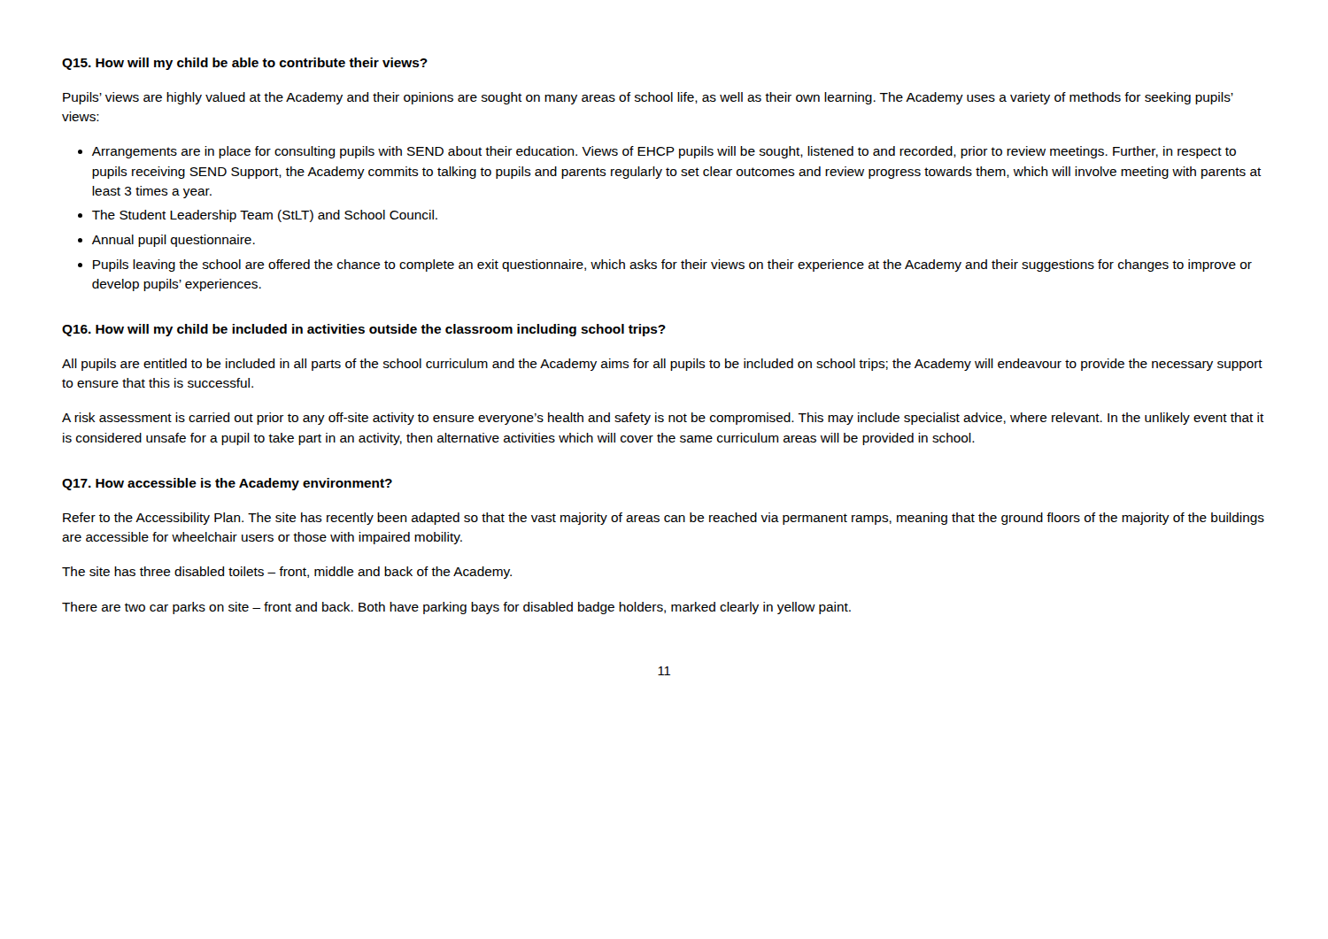Q15. How will my child be able to contribute their views?
Pupils’ views are highly valued at the Academy and their opinions are sought on many areas of school life, as well as their own learning. The Academy uses a variety of methods for seeking pupils’ views:
Arrangements are in place for consulting pupils with SEND about their education. Views of EHCP pupils will be sought, listened to and recorded, prior to review meetings. Further, in respect to pupils receiving SEND Support, the Academy commits to talking to pupils and parents regularly to set clear outcomes and review progress towards them, which will involve meeting with parents at least 3 times a year.
The Student Leadership Team (StLT) and School Council.
Annual pupil questionnaire.
Pupils leaving the school are offered the chance to complete an exit questionnaire, which asks for their views on their experience at the Academy and their suggestions for changes to improve or develop pupils’ experiences.
Q16. How will my child be included in activities outside the classroom including school trips?
All pupils are entitled to be included in all parts of the school curriculum and the Academy aims for all pupils to be included on school trips; the Academy will endeavour to provide the necessary support to ensure that this is successful.
A risk assessment is carried out prior to any off-site activity to ensure everyone’s health and safety is not be compromised. This may include specialist advice, where relevant. In the unlikely event that it is considered unsafe for a pupil to take part in an activity, then alternative activities which will cover the same curriculum areas will be provided in school.
Q17. How accessible is the Academy environment?
Refer to the Accessibility Plan. The site has recently been adapted so that the vast majority of areas can be reached via permanent ramps, meaning that the ground floors of the majority of the buildings are accessible for wheelchair users or those with impaired mobility.
The site has three disabled toilets – front, middle and back of the Academy.
There are two car parks on site – front and back. Both have parking bays for disabled badge holders, marked clearly in yellow paint.
11